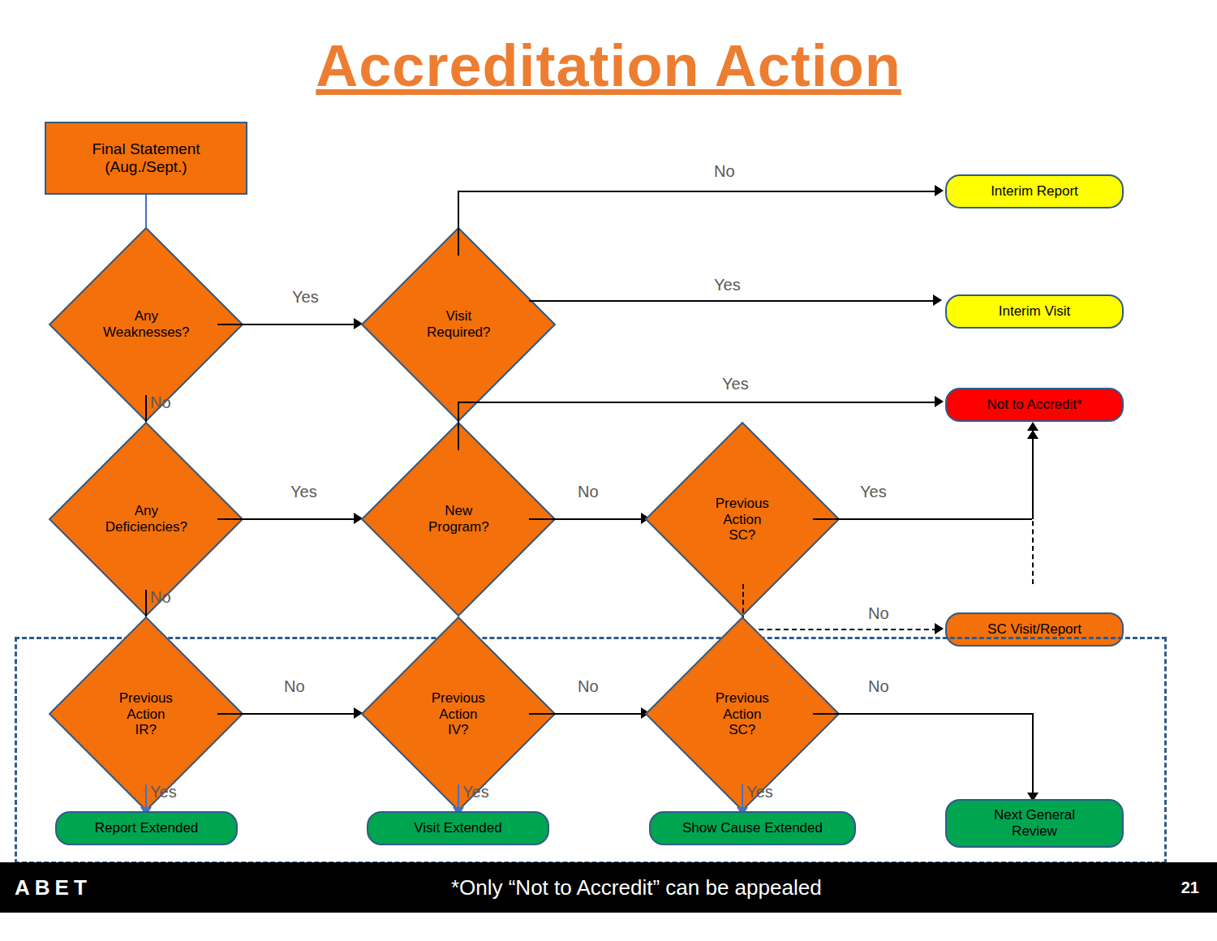Accreditation Action
Final Statement
(Aug./Sept.)
Any
Weaknesses?
Yes
Visit
Required?
No
Interim Report
Yes
Interim Visit
No
Any
Deficiencies?
Yes
New
Program?
Yes
Not to Accredit*
No
Previous
Action
SC?
Yes
No
SC Visit/Report
No
Previous
Action
IR?
No
Previous
Action
IV?
No
Previous
Action
SC?
No
Yes
Yes
Yes
Report Extended
Visit Extended
Show Cause Extended
Next General
Review
ABET *Only “Not to Accredit” can be appealed 21